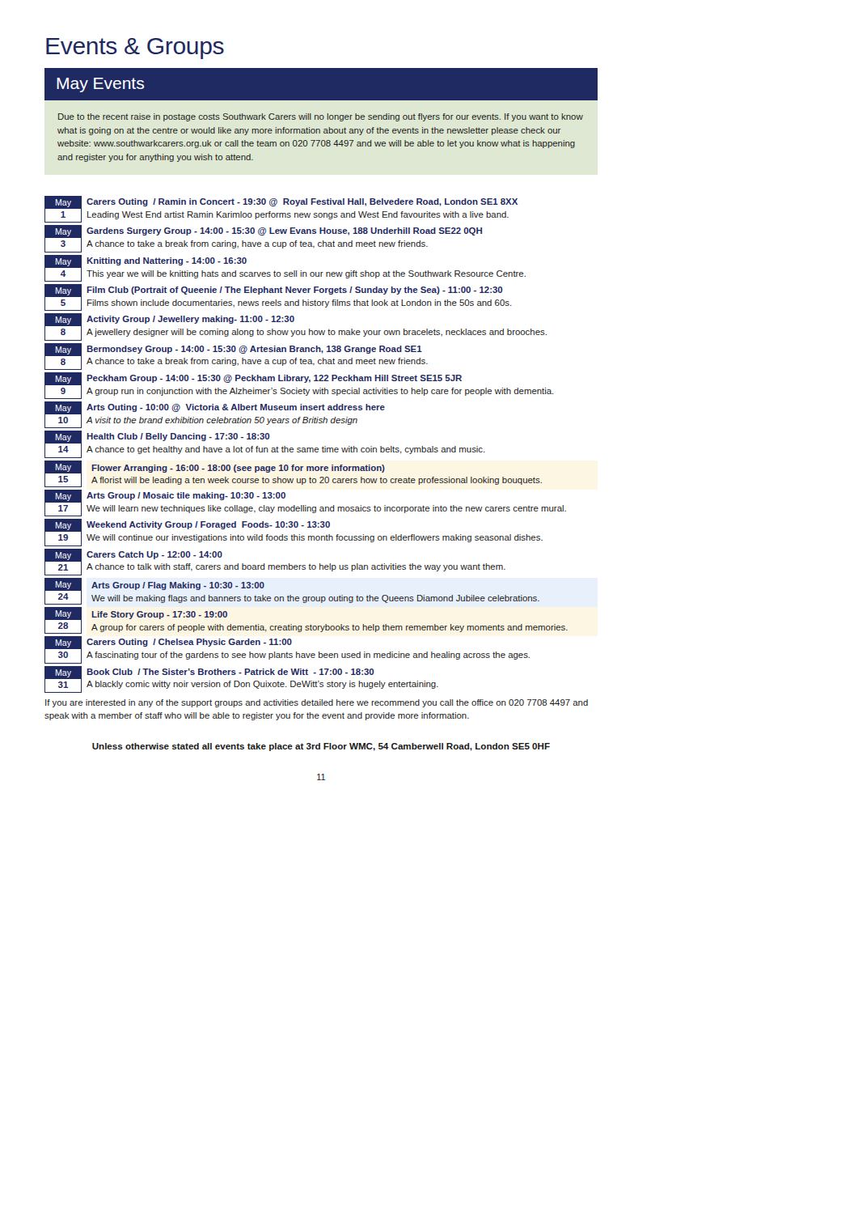Events & Groups
May Events
Due to the recent raise in postage costs Southwark Carers will no longer be sending out flyers for our events. If you want to know what is going on at the centre or would like any more information about any of the events in the newsletter please check our website: www.southwarkcarers.org.uk or call the team on 020 7708 4497 and we will be able to let you know what is happening and register you for anything you wish to attend.
| May 1 | Carers Outing / Ramin in Concert - 19:30 @ Royal Festival Hall, Belvedere Road, London SE1 8XX Leading West End artist Ramin Karimloo performs new songs and West End favourites with a live band. |
| May 3 | Gardens Surgery Group - 14:00 - 15:30 @ Lew Evans House, 188 Underhill Road SE22 0QH A chance to take a break from caring, have a cup of tea, chat and meet new friends. |
| May 4 | Knitting and Nattering - 14:00 - 16:30 This year we will be knitting hats and scarves to sell in our new gift shop at the Southwark Resource Centre. |
| May 5 | Film Club (Portrait of Queenie / The Elephant Never Forgets / Sunday by the Sea) - 11:00 - 12:30 Films shown include documentaries, news reels and history films that look at London in the 50s and 60s. |
| May 8 | Activity Group / Jewellery making- 11:00 - 12:30 A jewellery designer will be coming along to show you how to make your own bracelets, necklaces and brooches. |
| May 8 | Bermondsey Group - 14:00 - 15:30 @ Artesian Branch, 138 Grange Road SE1 A chance to take a break from caring, have a cup of tea, chat and meet new friends. |
| May 9 | Peckham Group - 14:00 - 15:30 @ Peckham Library, 122 Peckham Hill Street SE15 5JR A group run in conjunction with the Alzheimer’s Society with special activities to help care for people with dementia. |
| May 10 | Arts Outing - 10:00 @ Victoria & Albert Museum insert address here A visit to the brand exhibition celebration 50 years of British design |
| May 14 | Health Club / Belly Dancing - 17:30 - 18:30 A chance to get healthy and have a lot of fun at the same time with coin belts, cymbals and music. |
| May 15 | Flower Arranging - 16:00 - 18:00 (see page 10 for more information) A florist will be leading a ten week course to show up to 20 carers how to create professional looking bouquets. |
| May 17 | Arts Group / Mosaic tile making- 10:30 - 13:00 We will learn new techniques like collage, clay modelling and mosaics to incorporate into the new carers centre mural. |
| May 19 | Weekend Activity Group / Foraged Foods- 10:30 - 13:30 We will continue our investigations into wild foods this month focussing on elderflowers making seasonal dishes. |
| May 21 | Carers Catch Up - 12:00 - 14:00 A chance to talk with staff, carers and board members to help us plan activities the way you want them. |
| May 24 | Arts Group / Flag Making - 10:30 - 13:00 We will be making flags and banners to take on the group outing to the Queens Diamond Jubilee celebrations. |
| May 28 | Life Story Group - 17:30 - 19:00 A group for carers of people with dementia, creating storybooks to help them remember key moments and memories. |
| May 30 | Carers Outing / Chelsea Physic Garden - 11:00 A fascinating tour of the gardens to see how plants have been used in medicine and healing across the ages. |
| May 31 | Book Club / The Sister’s Brothers - Patrick de Witt - 17:00 - 18:30 A blackly comic witty noir version of Don Quixote. DeWitt’s story is hugely entertaining. |
If you are interested in any of the support groups and activities detailed here we recommend you call the office on 020 7708 4497 and speak with a member of staff who will be able to register you for the event and provide more information.
Unless otherwise stated all events take place at 3rd Floor WMC, 54 Camberwell Road, London SE5 0HF
11